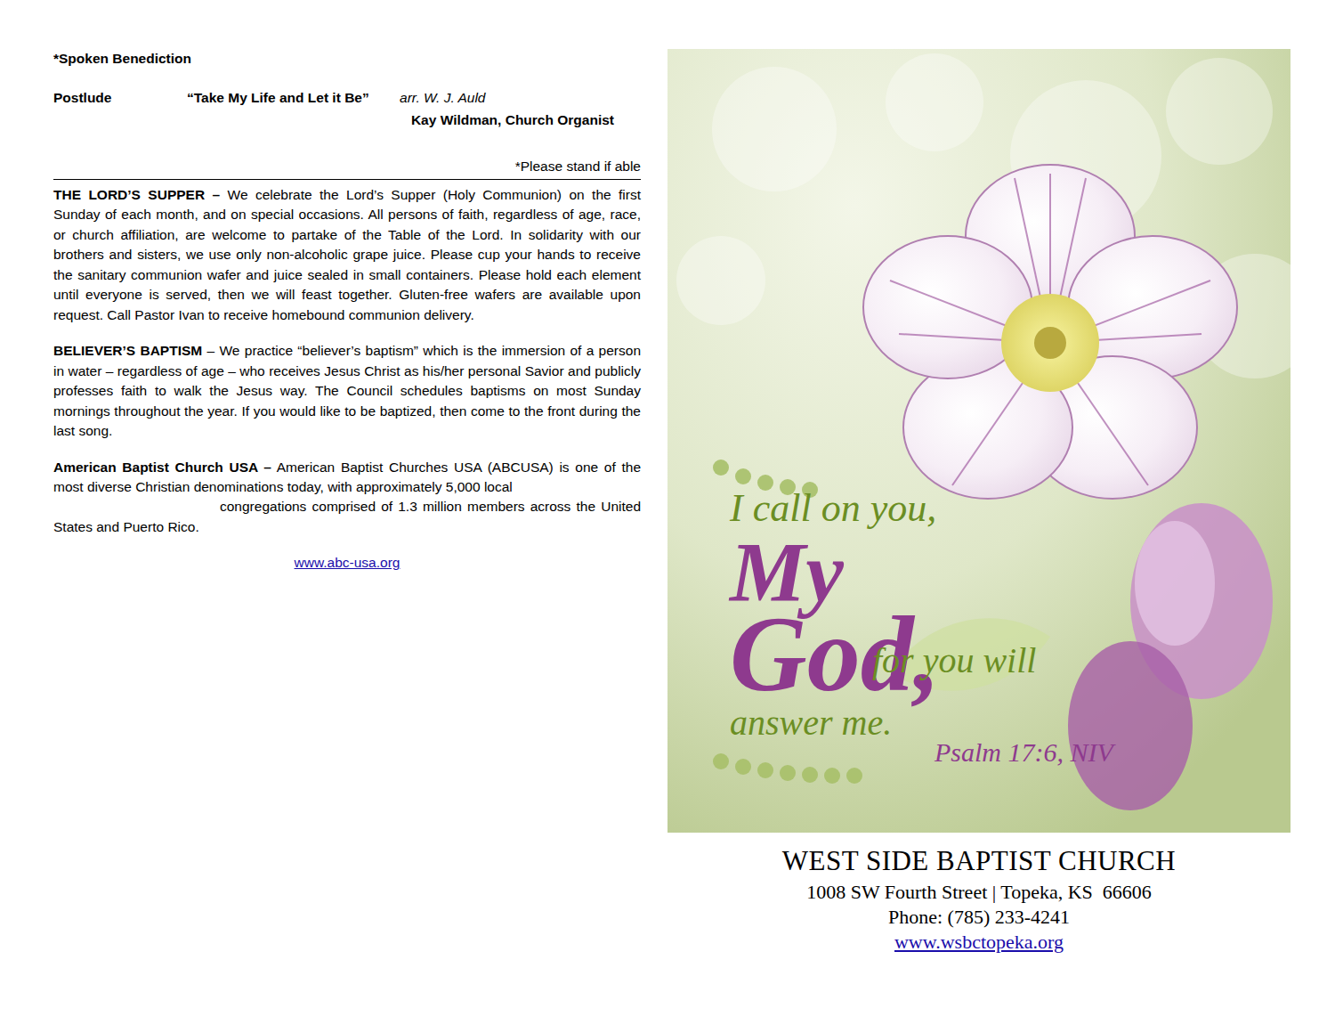*Spoken Benediction
Postlude
“Take My Life and Let it Be” arr. W. J. Auld
Kay Wildman, Church Organist
*Please stand if able
THE LORD’S SUPPER – We celebrate the Lord’s Supper (Holy Communion) on the first Sunday of each month, and on special occasions. All persons of faith, regardless of age, race, or church affiliation, are welcome to partake of the Table of the Lord. In solidarity with our brothers and sisters, we use only non-alcoholic grape juice. Please cup your hands to receive the sanitary communion wafer and juice sealed in small containers. Please hold each element until everyone is served, then we will feast together. Gluten-free wafers are available upon request. Call Pastor Ivan to receive homebound communion delivery.
BELIEVER’S BAPTISM – We practice “believer’s baptism” which is the immersion of a person in water – regardless of age – who receives Jesus Christ as his/her personal Savior and publicly professes faith to walk the Jesus way. The Council schedules baptisms on most Sunday mornings throughout the year. If you would like to be baptized, then come to the front during the last song.
American Baptist Church USA – American Baptist Churches USA (ABCUSA) is one of the most diverse Christian denominations today, with approximately 5,000 local
congregations comprised of 1.3 million members across the United States and Puerto Rico.
www.abc-usa.org
WEST SIDE BAPTIST CHURCH
1008 SW Fourth Street | Topeka, KS 66606
Phone: (785) 233-4241
www.wsbctopeka.org